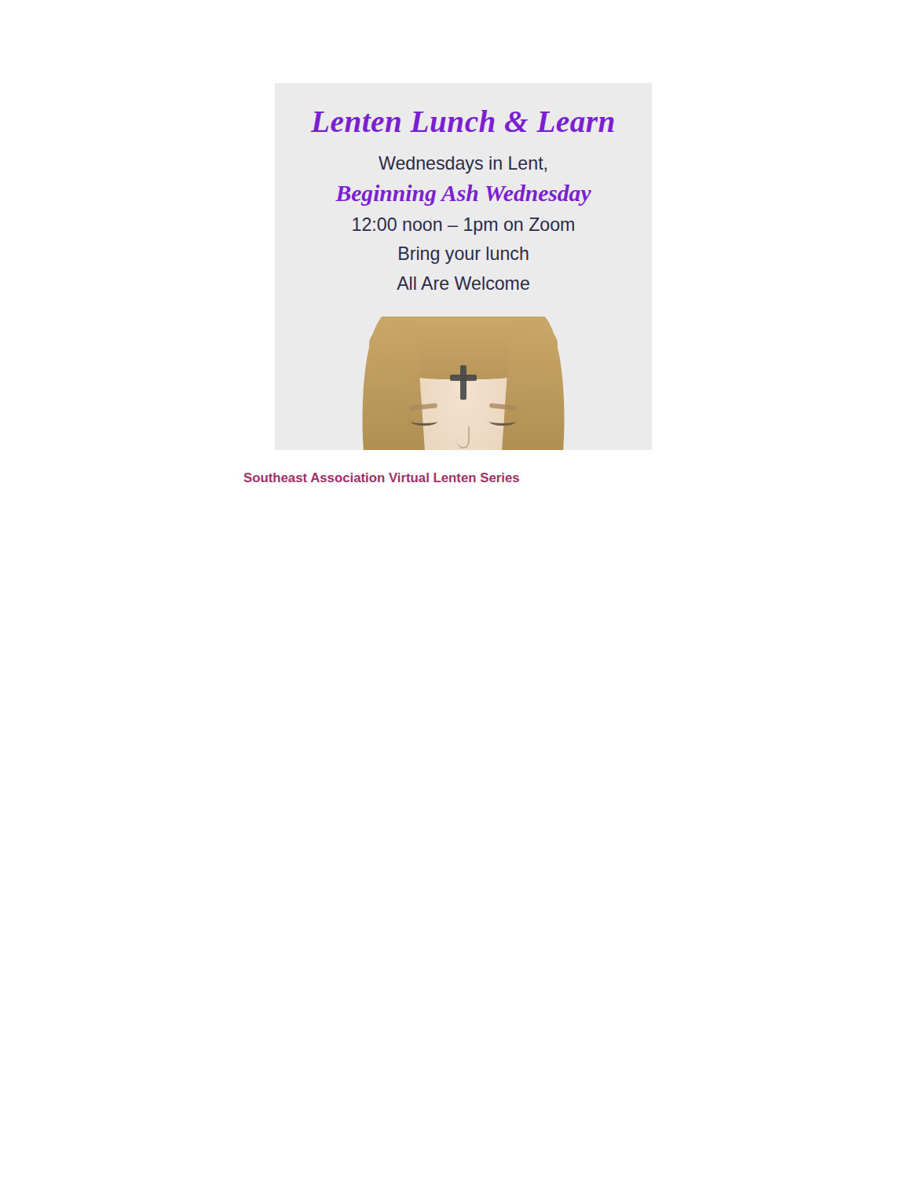Lenten Lunch & Learn
Wednesdays in Lent,
Beginning Ash Wednesday
12:00 noon – 1pm on Zoom
Bring your lunch
All Are Welcome
Southeast Association Virtual Lenten Series